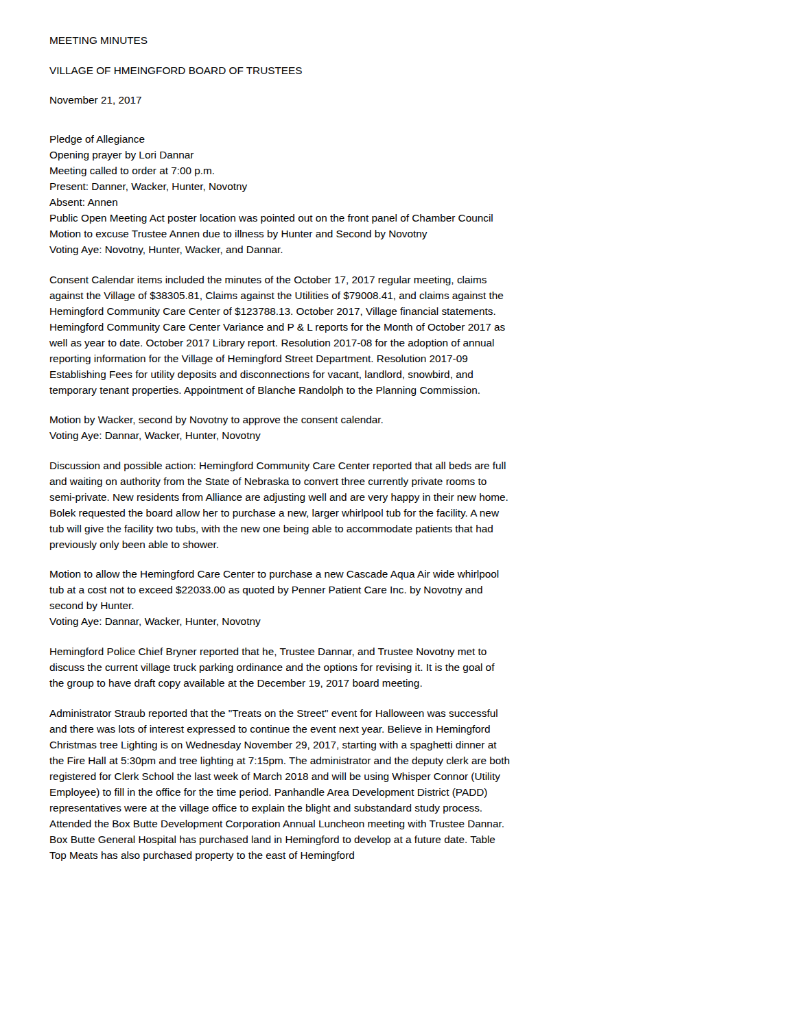MEETING MINUTES
VILLAGE OF HMEINGFORD BOARD OF TRUSTEES
November 21, 2017
Pledge of Allegiance
Opening prayer by Lori Dannar
Meeting called to order at 7:00 p.m.
Present: Danner, Wacker, Hunter, Novotny
Absent: Annen
Public Open Meeting Act poster location was pointed out on the front panel of Chamber Council
Motion to excuse Trustee Annen due to illness by Hunter and Second by Novotny
Voting Aye: Novotny, Hunter, Wacker, and Dannar.
Consent Calendar items included the minutes of the October 17, 2017 regular meeting, claims against the Village of $38305.81, Claims against the Utilities of $79008.41, and claims against the Hemingford Community Care Center of $123788.13. October 2017, Village financial statements. Hemingford Community Care Center Variance and P & L reports for the Month of October 2017 as well as year to date. October 2017 Library report. Resolution 2017-08 for the adoption of annual reporting information for the Village of Hemingford Street Department. Resolution 2017-09 Establishing Fees for utility deposits and disconnections for vacant, landlord, snowbird, and temporary tenant properties. Appointment of Blanche Randolph to the Planning Commission.
Motion by Wacker, second by Novotny to approve the consent calendar.
Voting Aye: Dannar, Wacker, Hunter, Novotny
Discussion and possible action: Hemingford Community Care Center reported that all beds are full and waiting on authority from the State of Nebraska to convert three currently private rooms to semi-private. New residents from Alliance are adjusting well and are very happy in their new home. Bolek requested the board allow her to purchase a new, larger whirlpool tub for the facility. A new tub will give the facility two tubs, with the new one being able to accommodate patients that had previously only been able to shower.
Motion to allow the Hemingford Care Center to purchase a new Cascade Aqua Air wide whirlpool tub at a cost not to exceed $22033.00 as quoted by Penner Patient Care Inc. by Novotny and second by Hunter.
Voting Aye: Dannar, Wacker, Hunter, Novotny
Hemingford Police Chief Bryner reported that he, Trustee Dannar, and Trustee Novotny met to discuss the current village truck parking ordinance and the options for revising it. It is the goal of the group to have draft copy available at the December 19, 2017 board meeting.
Administrator Straub reported that the "Treats on the Street" event for Halloween was successful and there was lots of interest expressed to continue the event next year. Believe in Hemingford Christmas tree Lighting is on Wednesday November 29, 2017, starting with a spaghetti dinner at the Fire Hall at 5:30pm and tree lighting at 7:15pm. The administrator and the deputy clerk are both registered for Clerk School the last week of March 2018 and will be using Whisper Connor (Utility Employee) to fill in the office for the time period. Panhandle Area Development District (PADD) representatives were at the village office to explain the blight and substandard study process. Attended the Box Butte Development Corporation Annual Luncheon meeting with Trustee Dannar. Box Butte General Hospital has purchased land in Hemingford to develop at a future date. Table Top Meats has also purchased property to the east of Hemingford